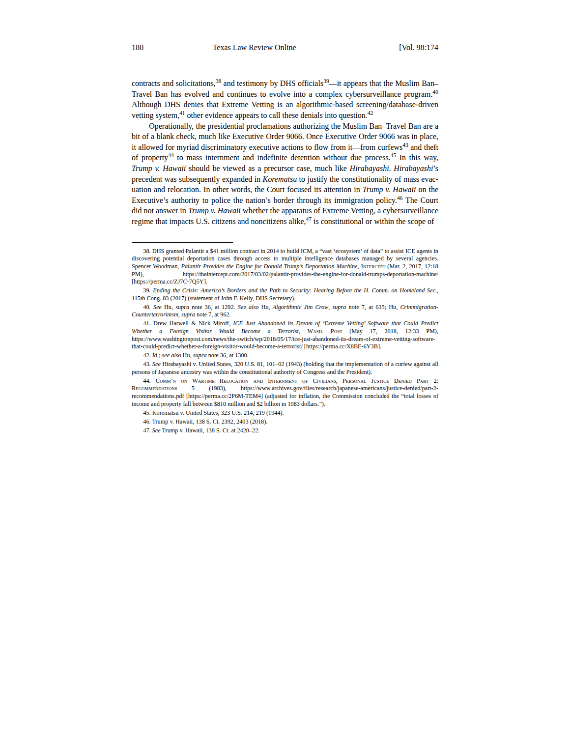180
Texas Law Review Online
[Vol. 98:174
contracts and solicitations,38 and testimony by DHS officials39—it appears that the Muslim Ban–Travel Ban has evolved and continues to evolve into a complex cybersurveillance program.40 Although DHS denies that Extreme Vetting is an algorithmic-based screening/database-driven vetting system,41 other evidence appears to call these denials into question.42
Operationally, the presidential proclamations authorizing the Muslim Ban–Travel Ban are a bit of a blank check, much like Executive Order 9066. Once Executive Order 9066 was in place, it allowed for myriad discriminatory executive actions to flow from it—from curfews43 and theft of property44 to mass internment and indefinite detention without due process.45 In this way, Trump v. Hawaii should be viewed as a precursor case, much like Hirabayashi. Hirabayashi’s precedent was subsequently expanded in Korematsu to justify the constitutionality of mass evacuation and relocation. In other words, the Court focused its attention in Trump v. Hawaii on the Executive’s authority to police the nation’s border through its immigration policy.46 The Court did not answer in Trump v. Hawaii whether the apparatus of Extreme Vetting, a cybersurveillance regime that impacts U.S. citizens and noncitizens alike,47 is constitutional or within the scope of
38. DHS granted Palantir a $41 million contract in 2014 to build ICM, a “vast ‘ecosystem’ of data” to assist ICE agents in discovering potential deportation cases through access to multiple intelligence databases managed by several agencies. Spencer Woodman, Palantir Provides the Engine for Donald Trump’s Deportation Machine, Intercept (Mar. 2, 2017, 12:18 PM), https://theintercept.com/2017/03/02/palantir-provides-the-engine-for-donald-trumps-deportation-machine/ [https://perma.cc/ZJ7C-7Q5Y].
39. Ending the Crisis: America’s Borders and the Path to Security: Hearing Before the H. Comm. on Homeland Sec., 115th Cong. 83 (2017) (statement of John F. Kelly, DHS Secretary).
40. See Hu, supra note 36, at 1292. See also Hu, Algorithmic Jim Crow, supra note 7, at 635; Hu, Crimmigration-Counterterrorimsm, supra note 7, at 962.
41. Drew Harwell & Nick Miroff, ICE Just Abandoned its Dream of ‘Extreme Vetting’ Software that Could Predict Whether a Foreign Visitor Would Become a Terrorist, Wash. Post (May 17, 2018, 12:33 PM), https://www.washingtonpost.com/news/the-switch/wp/2018/05/17/ice-just-abandoned-its-dream-of-extreme-vetting-software-that-could-predict-whether-a-foreign-visitor-would-become-a-terrorist/ [https://perma.cc/X8BE-6Y3B].
42. Id.; see also Hu, supra note 36, at 1300.
43. See Hirabayashi v. United States, 320 U.S. 81, 101–02 (1943) (holding that the implementation of a curfew against all persons of Japanese ancestry was within the constitutional authority of Congress and the President).
44. Comm’n on Wartime Relocation and Internment of Civilians, Personal Justice Denied Part 2: Recommendations 5 (1983), https://www.archives.gov/files/research/japanese-americans/justice-denied/part-2-recommendations.pdf [https://perma.cc/2P6M-TEM4] (adjusted for inflation, the Commission concluded the “total losses of income and property fall between $810 million and $2 billion in 1983 dollars.”).
45. Korematsu v. United States, 323 U.S. 214, 219 (1944).
46. Trump v. Hawaii, 138 S. Ct. 2392, 2403 (2018).
47. See Trump v. Hawaii, 138 S. Ct. at 2420–22.